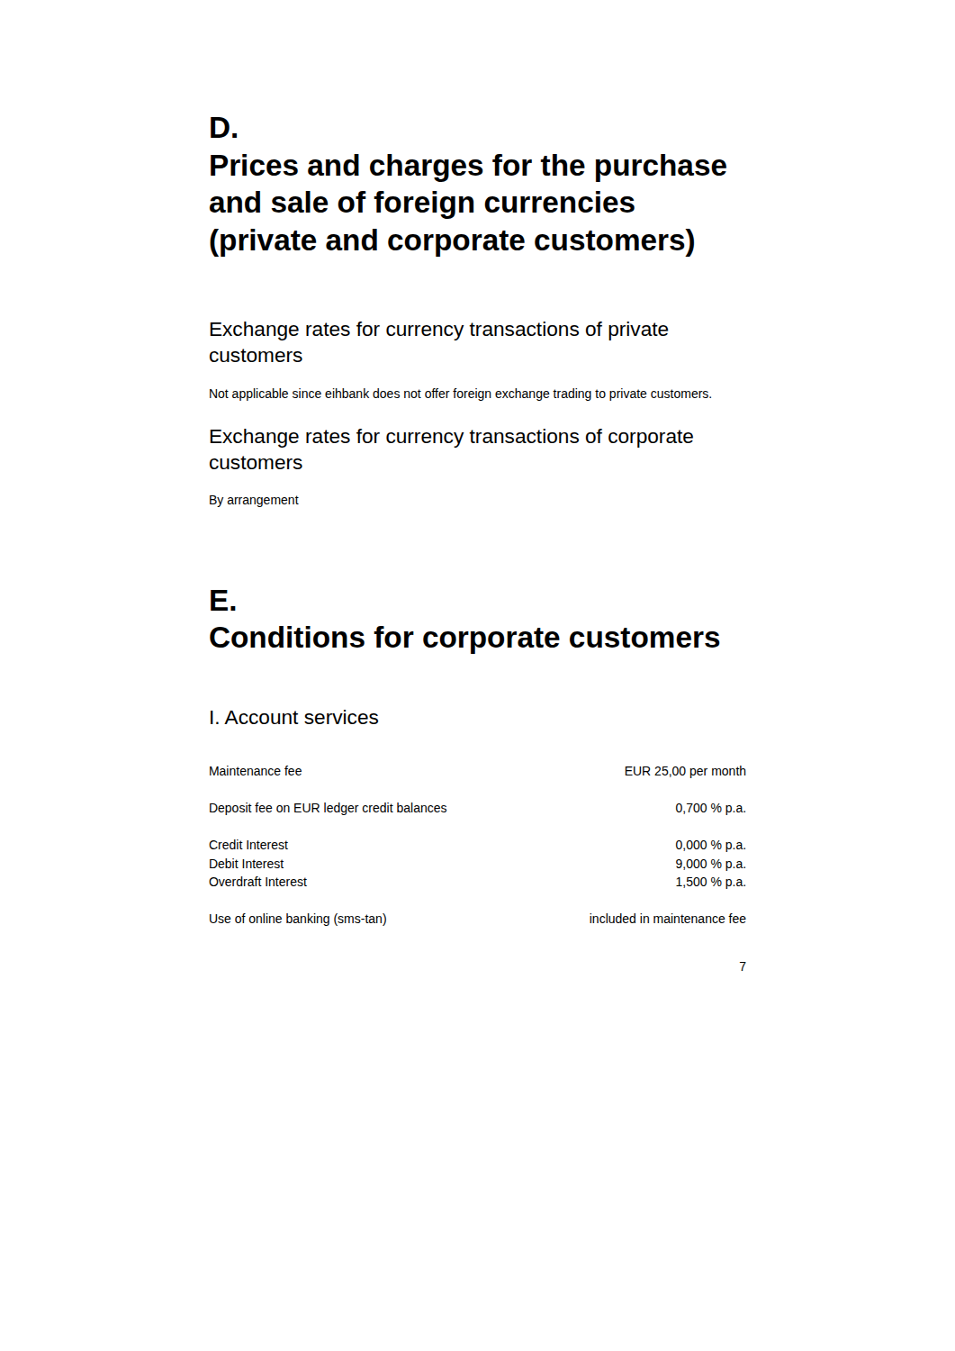D.
Prices and charges for the purchase and sale of foreign currencies (private and corporate customers)
Exchange rates for currency transactions of private customers
Not applicable since eihbank does not offer foreign exchange trading to private customers.
Exchange rates for currency transactions of corporate customers
By arrangement
E.
Conditions for corporate customers
I. Account services
| Maintenance fee | EUR 25,00 per month |
| Deposit fee on EUR ledger credit balances | 0,700 % p.a. |
| Credit Interest | 0,000 % p.a. |
| Debit Interest | 9,000 % p.a. |
| Overdraft Interest | 1,500 % p.a. |
| Use of online banking (sms-tan) | included in maintenance fee |
7